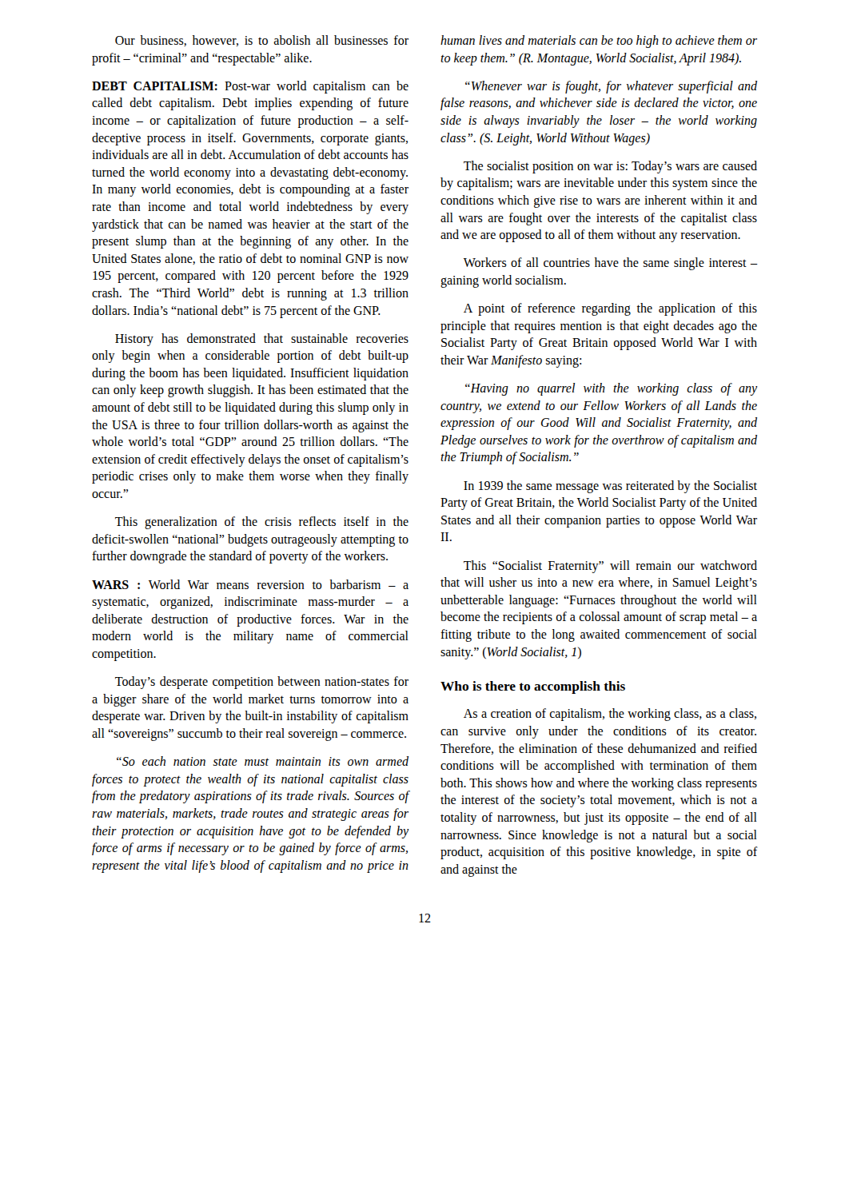Our business, however, is to abolish all businesses for profit – “criminal” and “respectable” alike.
DEBT CAPITALISM: Post-war world capitalism can be called debt capitalism. Debt implies expending of future income – or capitalization of future production – a self-deceptive process in itself. Governments, corporate giants, individuals are all in debt. Accumulation of debt accounts has turned the world economy into a devastating debt-economy. In many world economies, debt is compounding at a faster rate than income and total world indebtedness by every yardstick that can be named was heavier at the start of the present slump than at the beginning of any other. In the United States alone, the ratio of debt to nominal GNP is now 195 percent, compared with 120 percent before the 1929 crash. The “Third World” debt is running at 1.3 trillion dollars. India’s “national debt” is 75 percent of the GNP.
History has demonstrated that sustainable recoveries only begin when a considerable portion of debt built-up during the boom has been liquidated. Insufficient liquidation can only keep growth sluggish. It has been estimated that the amount of debt still to be liquidated during this slump only in the USA is three to four trillion dollars-worth as against the whole world’s total “GDP” around 25 trillion dollars. “The extension of credit effectively delays the onset of capitalism’s periodic crises only to make them worse when they finally occur.”
This generalization of the crisis reflects itself in the deficit-swollen “national” budgets outrageously attempting to further downgrade the standard of poverty of the workers.
WARS : World War means reversion to barbarism – a systematic, organized, indiscriminate mass-murder – a deliberate destruction of productive forces. War in the modern world is the military name of commercial competition.
Today’s desperate competition between nation-states for a bigger share of the world market turns tomorrow into a desperate war. Driven by the built-in instability of capitalism all “sovereigns” succumb to their real sovereign – commerce.
“So each nation state must maintain its own armed forces to protect the wealth of its national capitalist class from the predatory aspirations of its trade rivals. Sources of raw materials, markets, trade routes and strategic areas for their protection or acquisition have got to be defended by force of arms if necessary or to be gained by force of arms, represent the vital life’s blood of capitalism and no price in human lives and materials can be too high to achieve them or to keep them.” (R. Montague, World Socialist, April 1984).
“Whenever war is fought, for whatever superficial and false reasons, and whichever side is declared the victor, one side is always invariably the loser – the world working class”. (S. Leight, World Without Wages)
The socialist position on war is: Today’s wars are caused by capitalism; wars are inevitable under this system since the conditions which give rise to wars are inherent within it and all wars are fought over the interests of the capitalist class and we are opposed to all of them without any reservation.
Workers of all countries have the same single interest – gaining world socialism.
A point of reference regarding the application of this principle that requires mention is that eight decades ago the Socialist Party of Great Britain opposed World War I with their War Manifesto saying:
“Having no quarrel with the working class of any country, we extend to our Fellow Workers of all Lands the expression of our Good Will and Socialist Fraternity, and Pledge ourselves to work for the overthrow of capitalism and the Triumph of Socialism.”
In 1939 the same message was reiterated by the Socialist Party of Great Britain, the World Socialist Party of the United States and all their companion parties to oppose World War II.
This “Socialist Fraternity” will remain our watchword that will usher us into a new era where, in Samuel Leight’s unbetterable language: “Furnaces throughout the world will become the recipients of a colossal amount of scrap metal – a fitting tribute to the long awaited commencement of social sanity.” (World Socialist, 1)
Who is there to accomplish this
As a creation of capitalism, the working class, as a class, can survive only under the conditions of its creator. Therefore, the elimination of these dehumanized and reified conditions will be accomplished with termination of them both. This shows how and where the working class represents the interest of the society’s total movement, which is not a totality of narrowness, but just its opposite – the end of all narrowness. Since knowledge is not a natural but a social product, acquisition of this positive knowledge, in spite of and against the
12